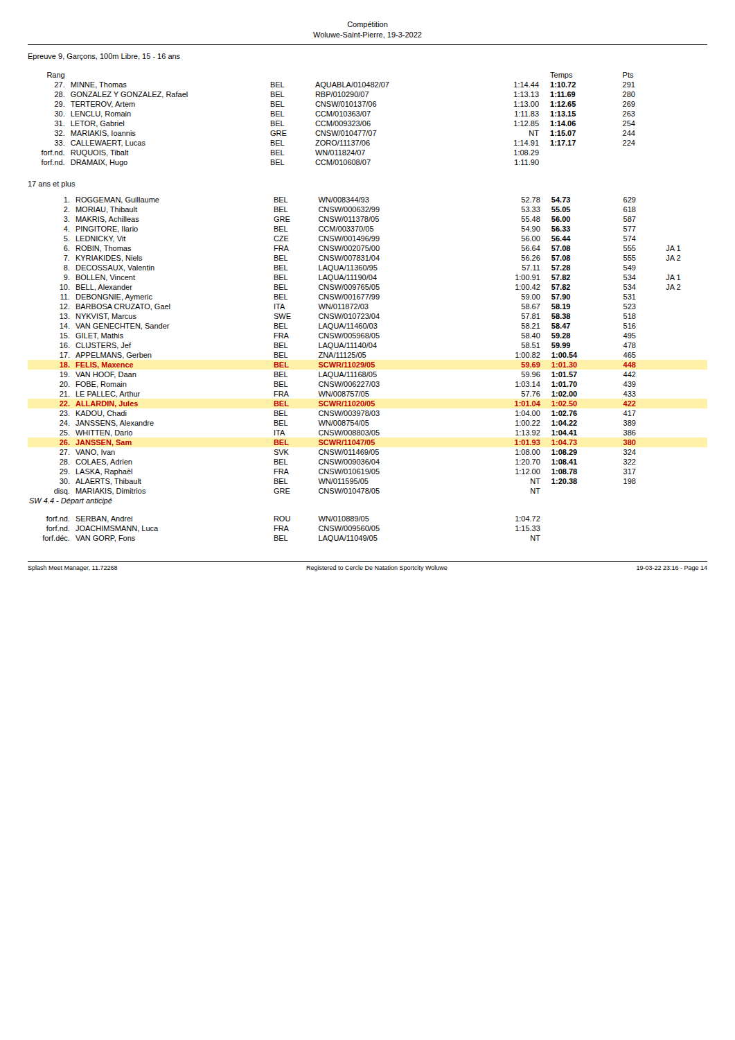Compétition
Woluwe-Saint-Pierre, 19-3-2022
Epreuve 9, Garçons, 100m Libre, 15 - 16 ans
| Rang | | | | | Temps | Pts | |
| 27. | MINNE, Thomas | BEL | AQUABLA/010482/07 | 1:14.44 | 1:10.72 | 291 | |
| 28. | GONZALEZ Y GONZALEZ, Rafael | BEL | RBP/010290/07 | 1:13.13 | 1:11.69 | 280 | |
| 29. | TERTEROV, Artem | BEL | CNSW/010137/06 | 1:13.00 | 1:12.65 | 269 | |
| 30. | LENCLU, Romain | BEL | CCM/010363/07 | 1:11.83 | 1:13.15 | 263 | |
| 31. | LETOR, Gabriel | BEL | CCM/009323/06 | 1:12.85 | 1:14.06 | 254 | |
| 32. | MARIAKIS, Ioannis | GRE | CNSW/010477/07 | NT | 1:15.07 | 244 | |
| 33. | CALLEWAERT, Lucas | BEL | ZORO/11137/06 | 1:14.91 | 1:17.17 | 224 | |
| forf.nd. | RUQUOIS, Tibalt | BEL | WN/011824/07 | 1:08.29 | | | |
| forf.nd. | DRAMAIX, Hugo | BEL | CCM/010608/07 | 1:11.90 | | | |
17 ans et plus
| 1. | ROGGEMAN, Guillaume | BEL | WN/008344/93 | 52.78 | 54.73 | 629 | |
| 2. | MORIAU, Thibault | BEL | CNSW/000632/99 | 53.33 | 55.05 | 618 | |
| 3. | MAKRIS, Achilleas | GRE | CNSW/011378/05 | 55.48 | 56.00 | 587 | |
| 4. | PINGITORE, Ilario | BEL | CCM/003370/05 | 54.90 | 56.33 | 577 | |
| 5. | LEDNICKY, Vit | CZE | CNSW/001496/99 | 56.00 | 56.44 | 574 | |
| 6. | ROBIN, Thomas | FRA | CNSW/002075/00 | 56.64 | 57.08 | 555 | JA 1 |
| 7. | KYRIAKIDES, Niels | BEL | CNSW/007831/04 | 56.26 | 57.08 | 555 | JA 2 |
| 8. | DECOSSAUX, Valentin | BEL | LAQUA/11360/95 | 57.11 | 57.28 | 549 | |
| 9. | BOLLEN, Vincent | BEL | LAQUA/11190/04 | 1:00.91 | 57.82 | 534 | JA 1 |
| 10. | BELL, Alexander | BEL | CNSW/009765/05 | 1:00.42 | 57.82 | 534 | JA 2 |
| 11. | DEBONGNIE, Aymeric | BEL | CNSW/001677/99 | 59.00 | 57.90 | 531 | |
| 12. | BARBOSA CRUZATO, Gael | ITA | WN/011872/03 | 58.67 | 58.19 | 523 | |
| 13. | NYKVIST, Marcus | SWE | CNSW/010723/04 | 57.81 | 58.38 | 518 | |
| 14. | VAN GENECHTEN, Sander | BEL | LAQUA/11460/03 | 58.21 | 58.47 | 516 | |
| 15. | GILET, Mathis | FRA | CNSW/005968/05 | 58.40 | 59.28 | 495 | |
| 16. | CLIJSTERS, Jef | BEL | LAQUA/11140/04 | 58.51 | 59.99 | 478 | |
| 17. | APPELMANS, Gerben | BEL | ZNA/11125/05 | 1:00.82 | 1:00.54 | 465 | |
| 18. | FELIS, Maxence | BEL | SCWR/11029/05 | 59.69 | 1:01.30 | 448 | |
| 19. | VAN HOOF, Daan | BEL | LAQUA/11168/05 | 59.96 | 1:01.57 | 442 | |
| 20. | FOBE, Romain | BEL | CNSW/006227/03 | 1:03.14 | 1:01.70 | 439 | |
| 21. | LE PALLEC, Arthur | FRA | WN/008757/05 | 57.76 | 1:02.00 | 433 | |
| 22. | ALLARDIN, Jules | BEL | SCWR/11020/05 | 1:01.04 | 1:02.50 | 422 | |
| 23. | KADOU, Chadi | BEL | CNSW/003978/03 | 1:04.00 | 1:02.76 | 417 | |
| 24. | JANSSENS, Alexandre | BEL | WN/008754/05 | 1:00.22 | 1:04.22 | 389 | |
| 25. | WHITTEN, Dario | ITA | CNSW/008803/05 | 1:13.92 | 1:04.41 | 386 | |
| 26. | JANSSEN, Sam | BEL | SCWR/11047/05 | 1:01.93 | 1:04.73 | 380 | |
| 27. | VANO, Ivan | SVK | CNSW/011469/05 | 1:08.00 | 1:08.29 | 324 | |
| 28. | COLAES, Adrien | BEL | CNSW/009036/04 | 1:20.70 | 1:08.41 | 322 | |
| 29. | LASKA, Raphaël | FRA | CNSW/010619/05 | 1:12.00 | 1:08.78 | 317 | |
| 30. | ALAERTS, Thibault | BEL | WN/011595/05 | NT | 1:20.38 | 198 | |
| disq. | MARIAKIS, Dimitrios | GRE | CNSW/010478/05 | NT | | | |
| SW 4.4 - Départ anticipé |
| forf.nd. | SERBAN, Andrei | ROU | WN/010889/05 | 1:04.72 | | | |
| forf.nd. | JOACHIMSMANN, Luca | FRA | CNSW/009560/05 | 1:15.33 | | | |
| forf.déc. | VAN GORP, Fons | BEL | LAQUA/11049/05 | NT | | | |
Splash Meet Manager, 11.72268
Registered to Cercle De Natation Sportcity Woluwe
19-03-22 23:16 - Page 14